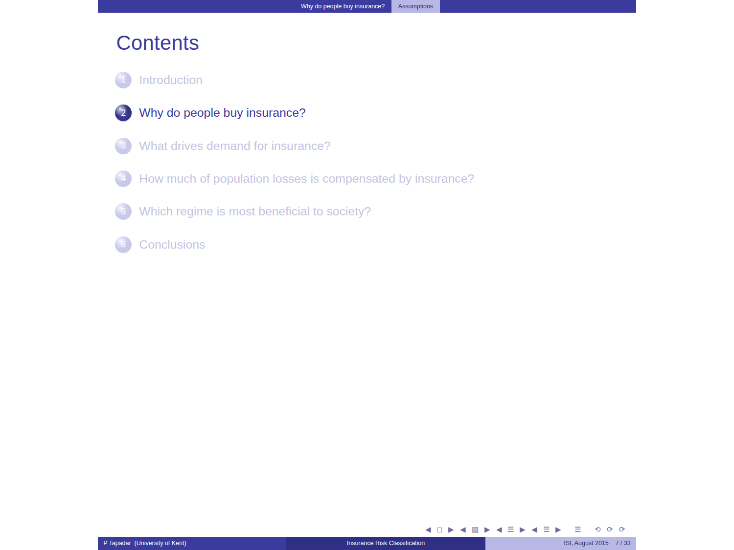Why do people buy insurance?
Assumptions
Contents
1 Introduction
2 Why do people buy insurance?
3 What drives demand for insurance?
4 How much of population losses is compensated by insurance?
5 Which regime is most beneficial to society?
6 Conclusions
◀ ◻ ▶ ◀ ▤ ▶ ◀ ☰ ▶ ◀ ☰ ▶ ☰ ⟲ ⟳ ⟳
P Tapadar (University of Kent)
Insurance Risk Classification
ISI, August 2015 7 / 33